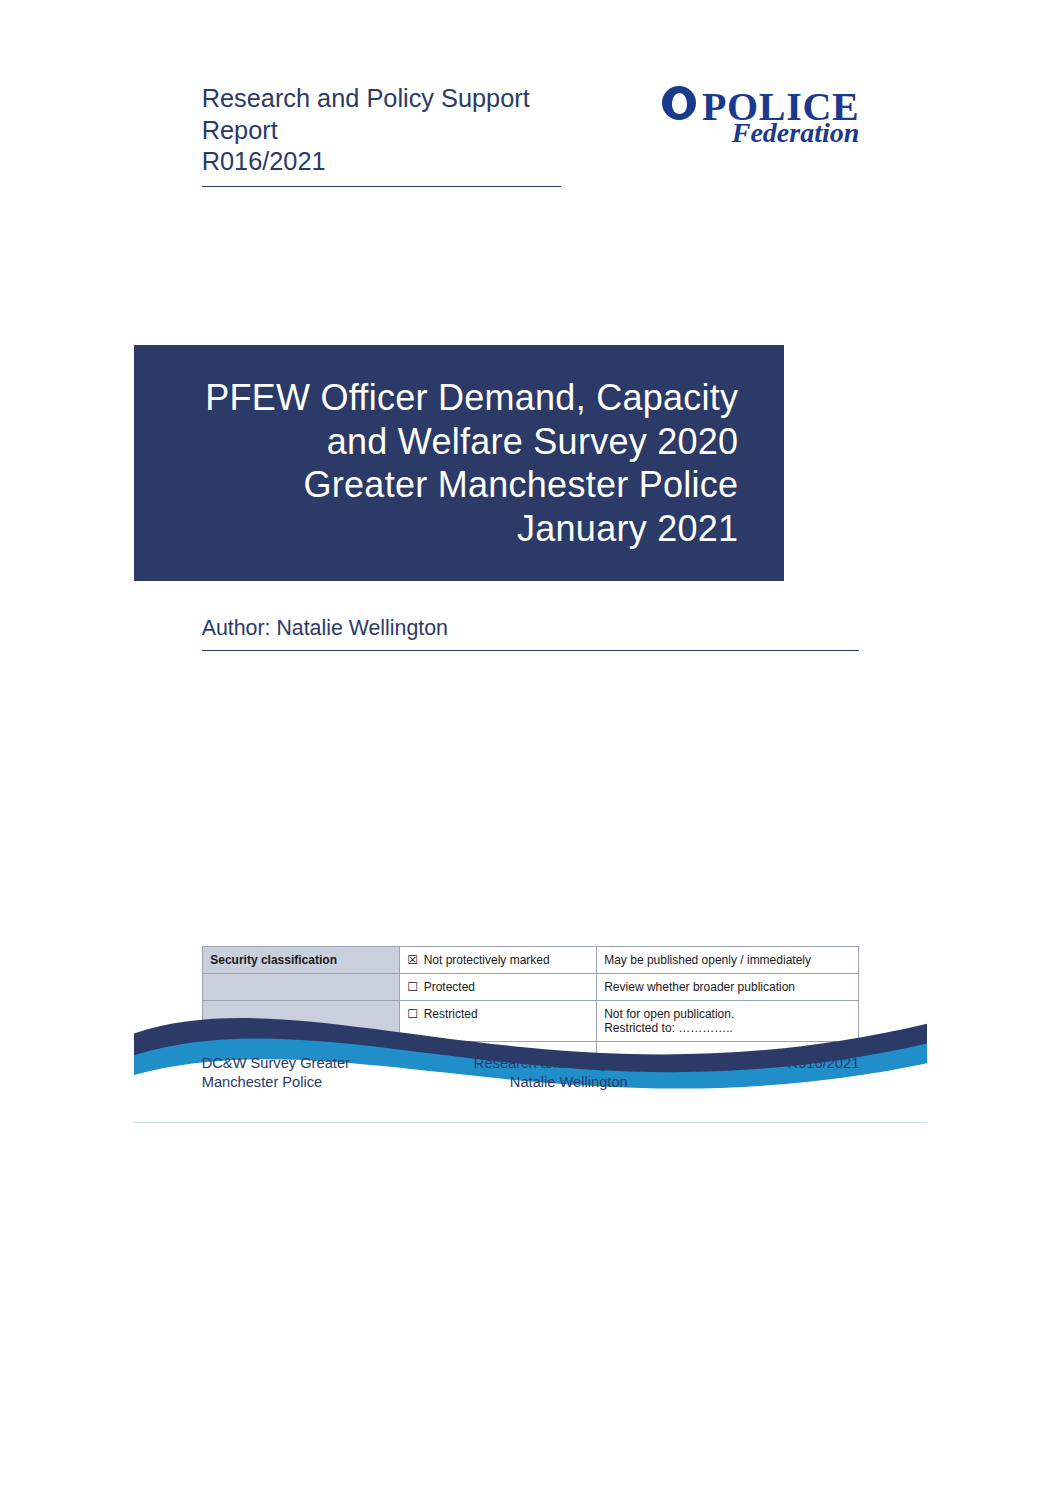Research and Policy Support Report
R016/2021
POLICE
Federation
PFEW Officer Demand, Capacity
and Welfare Survey 2020
Greater Manchester Police
January 2021
Author: Natalie Wellington
| Security classification | ☒ Not protectively marked | May be published openly / immediately |
| | ☐ Protected | Review whether broader publication |
| | ☐ Restricted | Not for open publication. Restricted to: ………….. |
| | ☐ Confidential | |
DC&W Survey Greater
Manchester Police
Research and Policy Support
Natalie Wellington
R016/2021